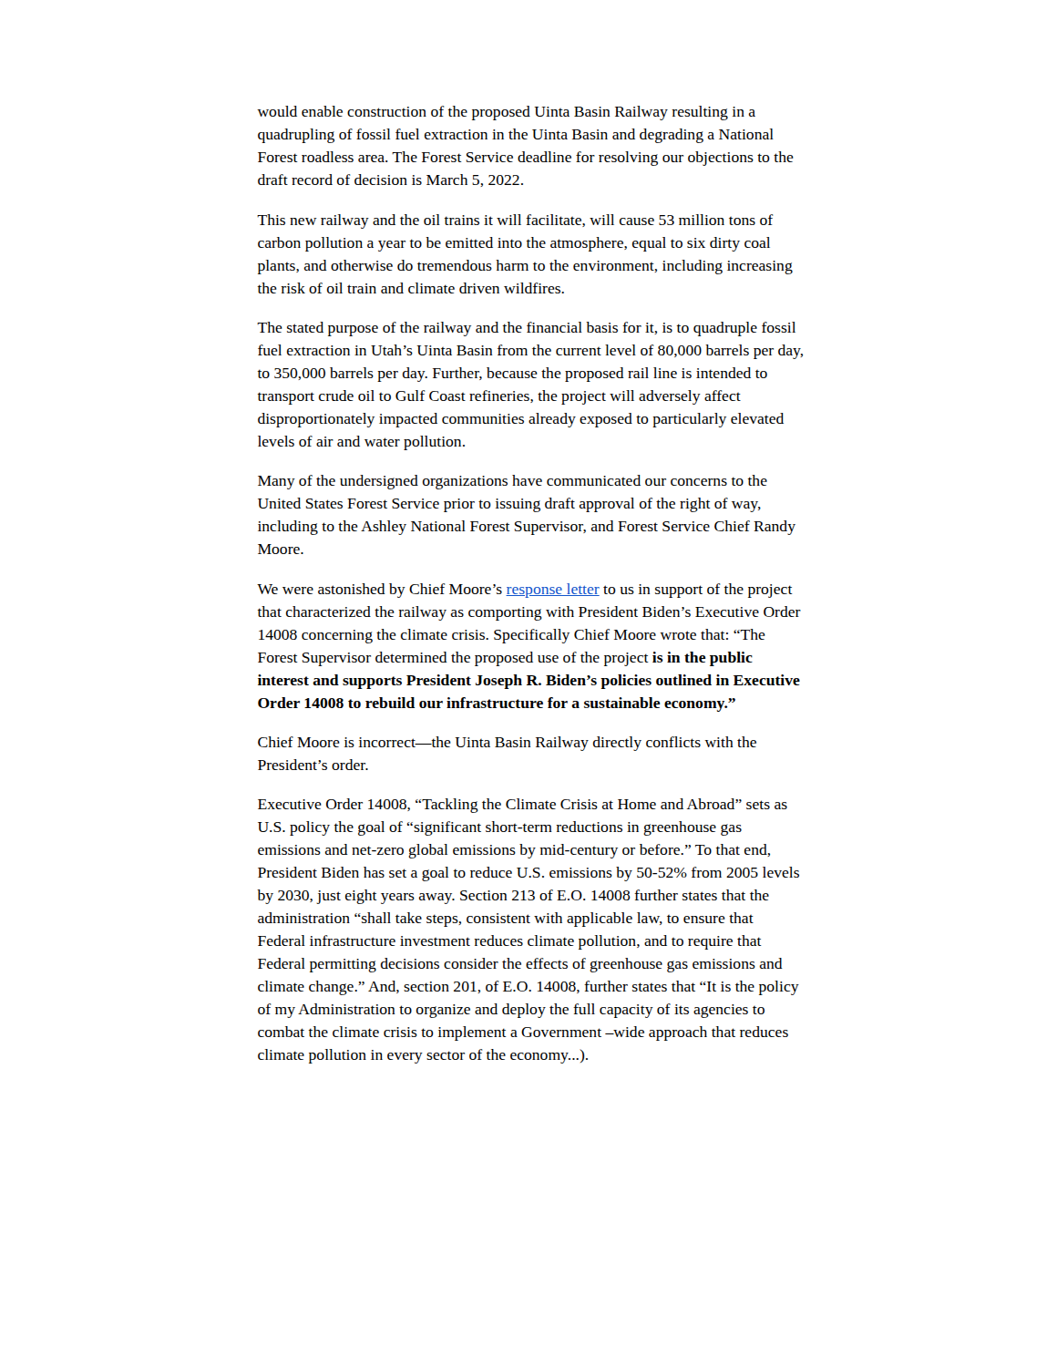would enable construction of the proposed Uinta Basin Railway resulting in a quadrupling of fossil fuel extraction in the Uinta Basin and degrading a National Forest roadless area. The Forest Service deadline for resolving our objections to the draft record of decision is March 5, 2022.
This new railway and the oil trains it will facilitate, will cause 53 million tons of carbon pollution a year to be emitted into the atmosphere, equal to six dirty coal plants, and otherwise do tremendous harm to the environment, including increasing the risk of oil train and climate driven wildfires.
The stated purpose of the railway and the financial basis for it, is to quadruple fossil fuel extraction in Utah’s Uinta Basin from the current level of 80,000 barrels per day, to 350,000 barrels per day. Further, because the proposed rail line is intended to transport crude oil to Gulf Coast refineries, the project will adversely affect disproportionately impacted communities already exposed to particularly elevated levels of air and water pollution.
Many of the undersigned organizations have communicated our concerns to the United States Forest Service prior to issuing draft approval of the right of way, including to the Ashley National Forest Supervisor, and Forest Service Chief Randy Moore.
We were astonished by Chief Moore’s response letter to us in support of the project that characterized the railway as comporting with President Biden’s Executive Order 14008 concerning the climate crisis. Specifically Chief Moore wrote that: “The Forest Supervisor determined the proposed use of the project is in the public interest and supports President Joseph R. Biden’s policies outlined in Executive Order 14008 to rebuild our infrastructure for a sustainable economy.”
Chief Moore is incorrect—the Uinta Basin Railway directly conflicts with the President’s order.
Executive Order 14008, “Tackling the Climate Crisis at Home and Abroad” sets as U.S. policy the goal of “significant short-term reductions in greenhouse gas emissions and net-zero global emissions by mid-century or before.” To that end, President Biden has set a goal to reduce U.S. emissions by 50-52% from 2005 levels by 2030, just eight years away. Section 213 of E.O. 14008 further states that the administration “shall take steps, consistent with applicable law, to ensure that Federal infrastructure investment reduces climate pollution, and to require that Federal permitting decisions consider the effects of greenhouse gas emissions and climate change.” And, section 201, of E.O. 14008, further states that “It is the policy of my Administration to organize and deploy the full capacity of its agencies to combat the climate crisis to implement a Government –wide approach that reduces climate pollution in every sector of the economy...).